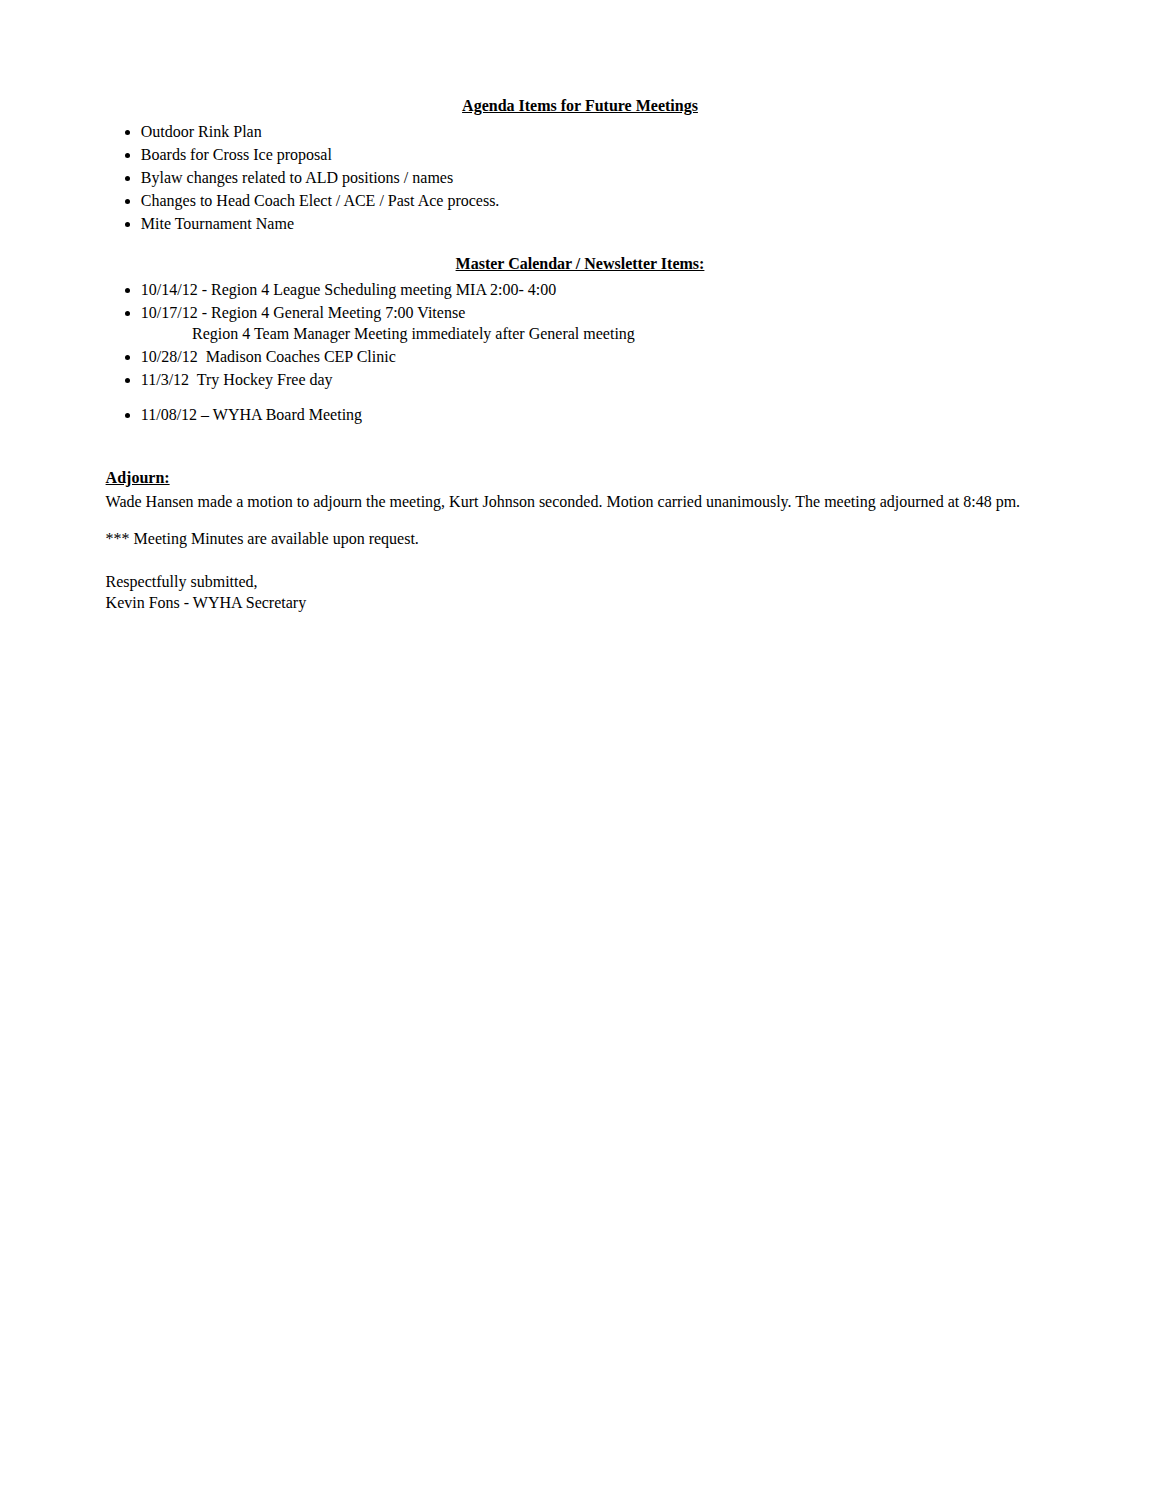Agenda Items for Future Meetings
Outdoor Rink Plan
Boards for Cross Ice proposal
Bylaw changes related to ALD positions / names
Changes to Head Coach Elect / ACE / Past Ace process.
Mite Tournament Name
Master Calendar / Newsletter Items:
10/14/12 - Region 4 League Scheduling meeting MIA 2:00- 4:00
10/17/12 - Region 4 General Meeting 7:00 Vitense Region 4 Team Manager Meeting immediately after General meeting
10/28/12 Madison Coaches CEP Clinic
11/3/12 Try Hockey Free day
11/08/12 – WYHA Board Meeting
Adjourn:
Wade Hansen made a motion to adjourn the meeting, Kurt Johnson seconded. Motion carried unanimously. The meeting adjourned at 8:48 pm.
*** Meeting Minutes are available upon request.
Respectfully submitted,
Kevin Fons - WYHA Secretary